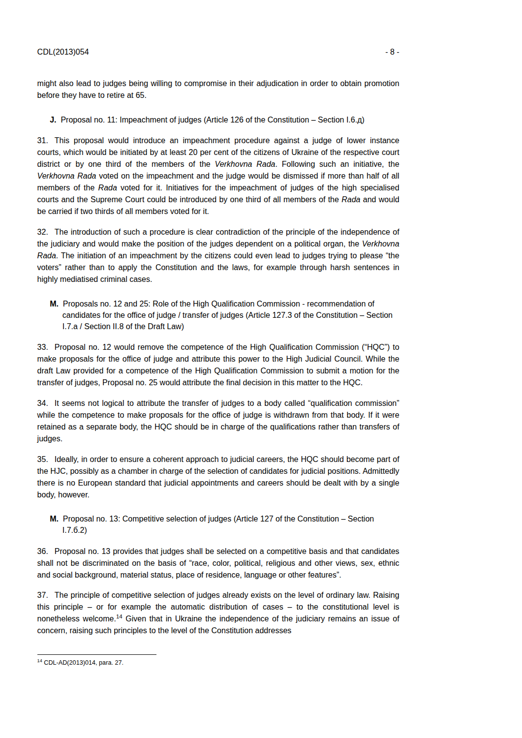CDL(2013)054
- 8 -
might also lead to judges being willing to compromise in their adjudication in order to obtain promotion before they have to retire at 65.
J. Proposal no. 11: Impeachment of judges (Article 126 of the Constitution – Section I.6.д)
31. This proposal would introduce an impeachment procedure against a judge of lower instance courts, which would be initiated by at least 20 per cent of the citizens of Ukraine of the respective court district or by one third of the members of the Verkhovna Rada. Following such an initiative, the Verkhovna Rada voted on the impeachment and the judge would be dismissed if more than half of all members of the Rada voted for it. Initiatives for the impeachment of judges of the high specialised courts and the Supreme Court could be introduced by one third of all members of the Rada and would be carried if two thirds of all members voted for it.
32. The introduction of such a procedure is clear contradiction of the principle of the independence of the judiciary and would make the position of the judges dependent on a political organ, the Verkhovna Rada. The initiation of an impeachment by the citizens could even lead to judges trying to please “the voters” rather than to apply the Constitution and the laws, for example through harsh sentences in highly mediatised criminal cases.
M. Proposals no. 12 and 25: Role of the High Qualification Commission - recommendation of candidates for the office of judge / transfer of judges (Article 127.3 of the Constitution – Section I.7.a / Section II.8 of the Draft Law)
33. Proposal no. 12 would remove the competence of the High Qualification Commission (“HQC”) to make proposals for the office of judge and attribute this power to the High Judicial Council. While the draft Law provided for a competence of the High Qualification Commission to submit a motion for the transfer of judges, Proposal no. 25 would attribute the final decision in this matter to the HQC.
34. It seems not logical to attribute the transfer of judges to a body called “qualification commission” while the competence to make proposals for the office of judge is withdrawn from that body. If it were retained as a separate body, the HQC should be in charge of the qualifications rather than transfers of judges.
35. Ideally, in order to ensure a coherent approach to judicial careers, the HQC should become part of the HJC, possibly as a chamber in charge of the selection of candidates for judicial positions. Admittedly there is no European standard that judicial appointments and careers should be dealt with by a single body, however.
M. Proposal no. 13: Competitive selection of judges (Article 127 of the Constitution – Section I.7.б.2)
36. Proposal no. 13 provides that judges shall be selected on a competitive basis and that candidates shall not be discriminated on the basis of “race, color, political, religious and other views, sex, ethnic and social background, material status, place of residence, language or other features”.
37. The principle of competitive selection of judges already exists on the level of ordinary law. Raising this principle – or for example the automatic distribution of cases – to the constitutional level is nonetheless welcome.14 Given that in Ukraine the independence of the judiciary remains an issue of concern, raising such principles to the level of the Constitution addresses
14 CDL-AD(2013)014, para. 27.